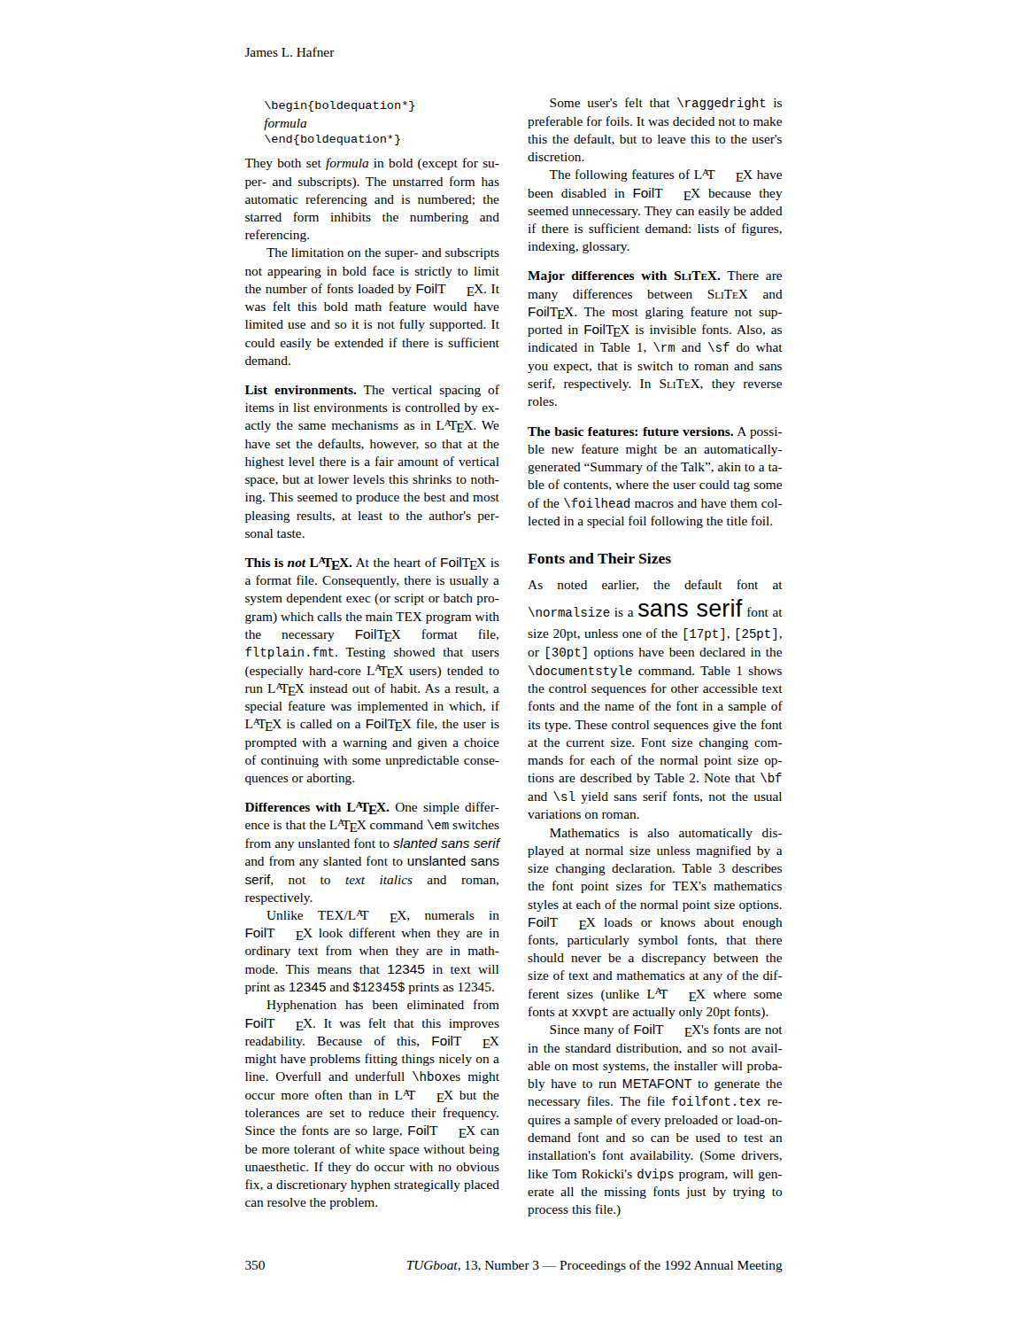James L. Hafner
\begin{boldequation*}
formula
\end{boldequation*}
They both set formula in bold (except for super- and subscripts). The unstarred form has automatic referencing and is numbered; the starred form inhibits the numbering and referencing.
The limitation on the super- and subscripts not appearing in bold face is strictly to limit the number of fonts loaded by Foil TEX. It was felt this bold math feature would have limited use and so it is not fully supported. It could easily be extended if there is sufficient demand.
List environments. The vertical spacing of items in list environments is controlled by exactly the same mechanisms as in LATEX. We have set the defaults, however, so that at the highest level there is a fair amount of vertical space, but at lower levels this shrinks to nothing. This seemed to produce the best and most pleasing results, at least to the author's personal taste.
This is not LATEX. At the heart of Foil TEX is a format file. Consequently, there is usually a system dependent exec (or script or batch program) which calls the main TEX program with the necessary Foil TEX format file, fltplain.fmt. Testing showed that users (especially hard-core LATEX users) tended to run LATEX instead out of habit. As a result, a special feature was implemented in which, if LATEX is called on a Foil TEX file, the user is prompted with a warning and given a choice of continuing with some unpredictable consequences or aborting.
Differences with LATEX. One simple difference is that the LATEX command \em switches from any unslanted font to slanted sans serif and from any slanted font to unslanted sans serif, not to text italics and roman, respectively.
Unlike TEX/LATEX, numerals in Foil TEX look different when they are in ordinary text from when they are in math-mode. This means that 12345 in text will print as 12345 and $12345$ prints as 12345.
Hyphenation has been eliminated from Foil TEX. It was felt that this improves readability. Because of this, Foil TEX might have problems fitting things nicely on a line. Overfull and underfull \hboxes might occur more often than in LATEX but the tolerances are set to reduce their frequency. Since the fonts are so large, Foil TEX can be more tolerant of white space without being unaesthetic. If they do occur with no obvious fix, a discretionary hyphen strategically placed can resolve the problem.
Some user's felt that \raggedright is preferable for foils. It was decided not to make this the default, but to leave this to the user's discretion.
The following features of LATEX have been disabled in Foil TEX because they seemed unnecessary. They can easily be added if there is sufficient demand: lists of figures, indexing, glossary.
Major differences with SliTeX. There are many differences between SliTeX and Foil TEX. The most glaring feature not supported in Foil TEX is invisible fonts. Also, as indicated in Table 1, \rm and \sf do what you expect, that is switch to roman and sans serif, respectively. In SliTeX, they reverse roles.
The basic features: future versions. A possible new feature might be an automatically-generated “Summary of the Talk”, akin to a table of contents, where the user could tag some of the \foilhead macros and have them collected in a special foil following the title foil.
Fonts and Their Sizes
As noted earlier, the default font at \normalsize is a sans serif font at size 20pt, unless one of the [17pt], [25pt], or [30pt] options have been declared in the \documentstyle command. Table 1 shows the control sequences for other accessible text fonts and the name of the font in a sample of its type. These control sequences give the font at the current size. Font size changing commands for each of the normal point size options are described by Table 2. Note that \bf and \sl yield sans serif fonts, not the usual variations on roman.
Mathematics is also automatically displayed at normal size unless magnified by a size changing declaration. Table 3 describes the font point sizes for TEX's mathematics styles at each of the normal point size options. Foil TEX loads or knows about enough fonts, particularly symbol fonts, that there should never be a discrepancy between the size of text and mathematics at any of the different sizes (unlike LATEX where some fonts at xxvpt are actually only 20pt fonts).
Since many of Foil TEX's fonts are not in the standard distribution, and so not available on most systems, the installer will probably have to run METAFONT to generate the necessary files. The file foilfont.tex requires a sample of every preloaded or load-on-demand font and so can be used to test an installation's font availability. (Some drivers, like Tom Rokicki's dvips program, will generate all the missing fonts just by trying to process this file.)
350
TUGboat, 13, Number 3 — Proceedings of the 1992 Annual Meeting